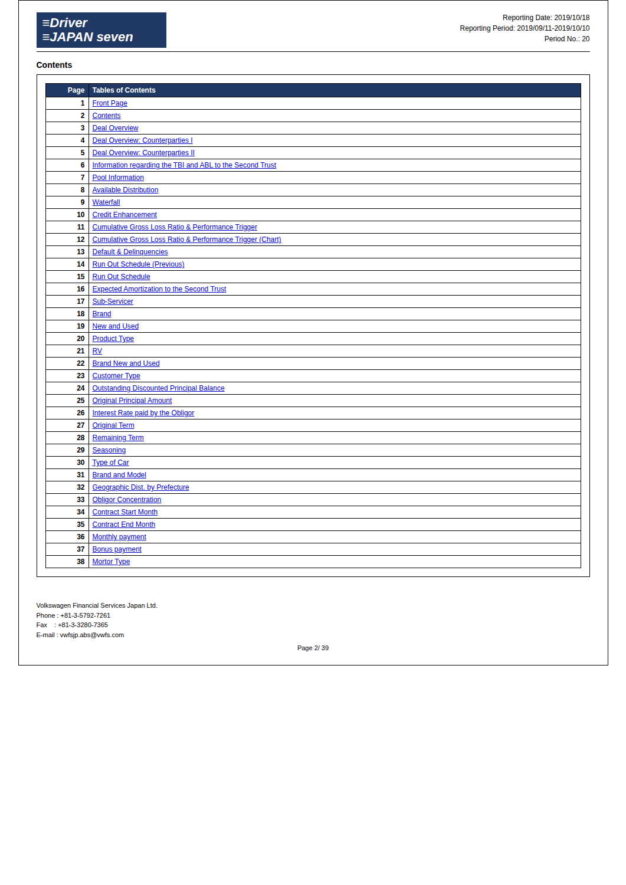≡Driver ≡JAPAN seven
Reporting Date: 2019/10/18
Reporting Period: 2019/09/11-2019/10/10
Period No.: 20
Contents
| Page | Tables of Contents |
| --- | --- |
| 1 | Front Page |
| 2 | Contents |
| 3 | Deal Overview |
| 4 | Deal Overview: Counterparties I |
| 5 | Deal Overview: Counterparties II |
| 6 | Information regarding the TBI and ABL to the Second Trust |
| 7 | Pool Information |
| 8 | Available Distribution |
| 9 | Waterfall |
| 10 | Credit Enhancement |
| 11 | Cumulative Gross Loss Ratio & Performance Trigger |
| 12 | Cumulative Gross Loss Ratio & Performance Trigger (Chart) |
| 13 | Default & Delinquencies |
| 14 | Run Out Schedule (Previous) |
| 15 | Run Out Schedule |
| 16 | Expected Amortization to the Second Trust |
| 17 | Sub-Servicer |
| 18 | Brand |
| 19 | New and Used |
| 20 | Product Type |
| 21 | RV |
| 22 | Brand New and Used |
| 23 | Customer Type |
| 24 | Outstanding Discounted Principal Balance |
| 25 | Original Principal Amount |
| 26 | Interest Rate paid by the Obligor |
| 27 | Original Term |
| 28 | Remaining Term |
| 29 | Seasoning |
| 30 | Type of Car |
| 31 | Brand and Model |
| 32 | Geographic Dist. by Prefecture |
| 33 | Obligor Concentration |
| 34 | Contract Start Month |
| 35 | Contract End Month |
| 36 | Monthly payment |
| 37 | Bonus payment |
| 38 | Mortor Type |
Volkswagen Financial Services Japan Ltd.
Phone : +81-3-5792-7261
Fax : +81-3-3280-7365
E-mail : vwfsjp.abs@vwfs.com
Page 2/ 39